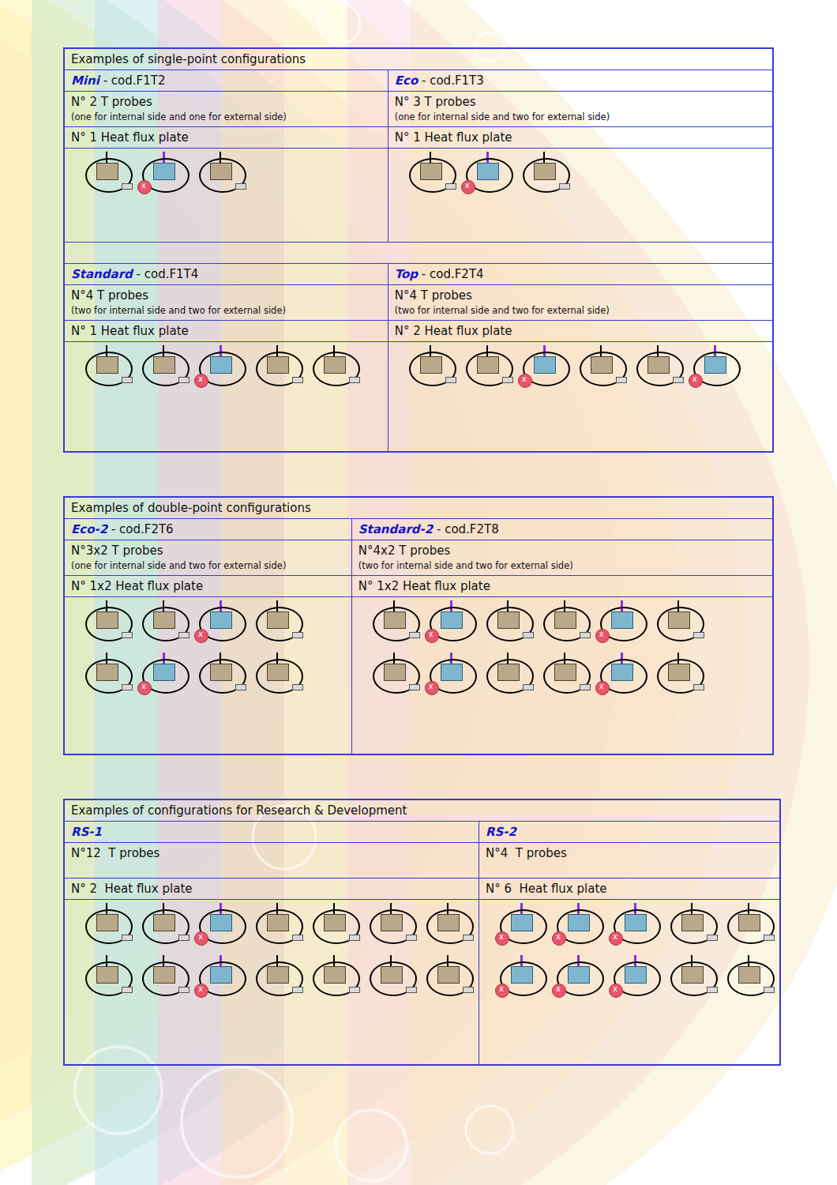| Examples of single-point configurations |
| Mini - cod.F1T2 | Eco - cod.F1T3 |
| N° 2 T probes (one for internal side and one for external side) | N° 3 T probes (one for internal side and two for external side) |
| N° 1 Heat flux plate | N° 1 Heat flux plate |
| Standard - cod.F1T4 | Top - cod.F2T4 |
| N°4 T probes (two for internal side and two for external side) | N°4 T probes (two for internal side and two for external side) |
| N° 1 Heat flux plate | N° 2 Heat flux plate |
| Examples of double-point configurations |
| Eco-2 - cod.F2T6 | Standard-2 - cod.F2T8 |
| N°3x2 T probes (one for internal side and two for external side) | N°4x2 T probes (two for internal side and two for external side) |
| N° 1x2 Heat flux plate | N° 1x2 Heat flux plate |
| Examples of configurations for Research & Development |
| RS-1 | RS-2 |
| N°12 T probes | N°4 T probes |
| N° 2 Heat flux plate | N° 6 Heat flux plate |